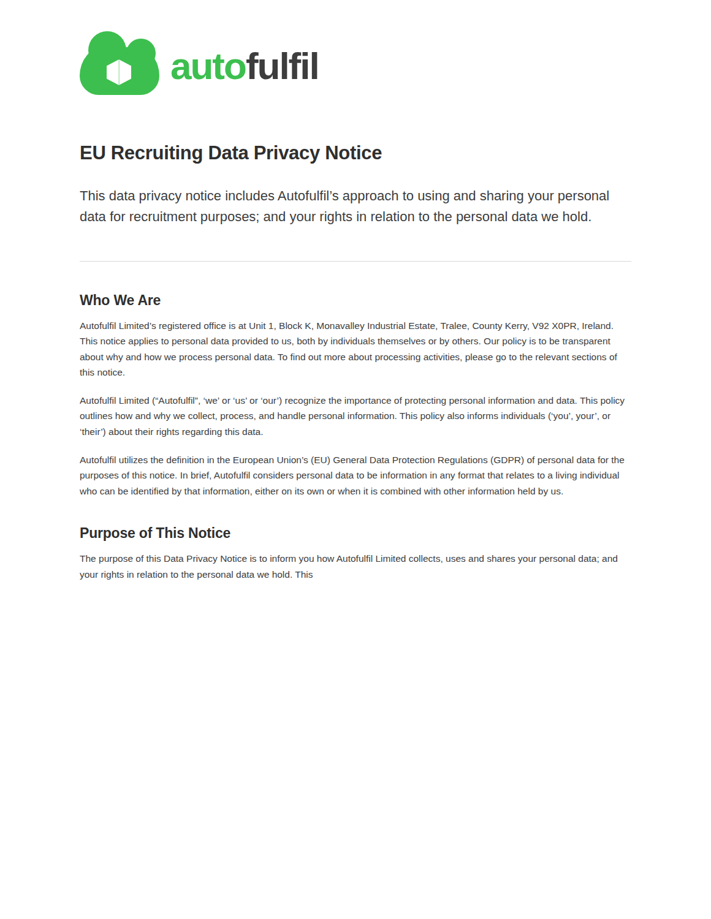auto fulfil
EU Recruiting Data Privacy Notice
This data privacy notice includes Autofulfil’s approach to using and sharing your personal data for recruitment purposes; and your rights in relation to the personal data we hold.
Who We Are
Autofulfil Limited’s registered office is at Unit 1, Block K, Monavalley Industrial Estate, Tralee, County Kerry, V92 X0PR, Ireland. This notice applies to personal data provided to us, both by individuals themselves or by others. Our policy is to be transparent about why and how we process personal data. To find out more about processing activities, please go to the relevant sections of this notice.
Autofulfil Limited (“Autofulfil”, ‘we’ or ‘us’ or ‘our’) recognize the importance of protecting personal information and data. This policy outlines how and why we collect, process, and handle personal information. This policy also informs individuals (‘you’, your’, or ‘their’) about their rights regarding this data.
Autofulfil utilizes the definition in the European Union’s (EU) General Data Protection Regulations (GDPR) of personal data for the purposes of this notice. In brief, Autofulfil considers personal data to be information in any format that relates to a living individual who can be identified by that information, either on its own or when it is combined with other information held by us.
Purpose of This Notice
The purpose of this Data Privacy Notice is to inform you how Autofulfil Limited collects, uses and shares your personal data; and your rights in relation to the personal data we hold. This